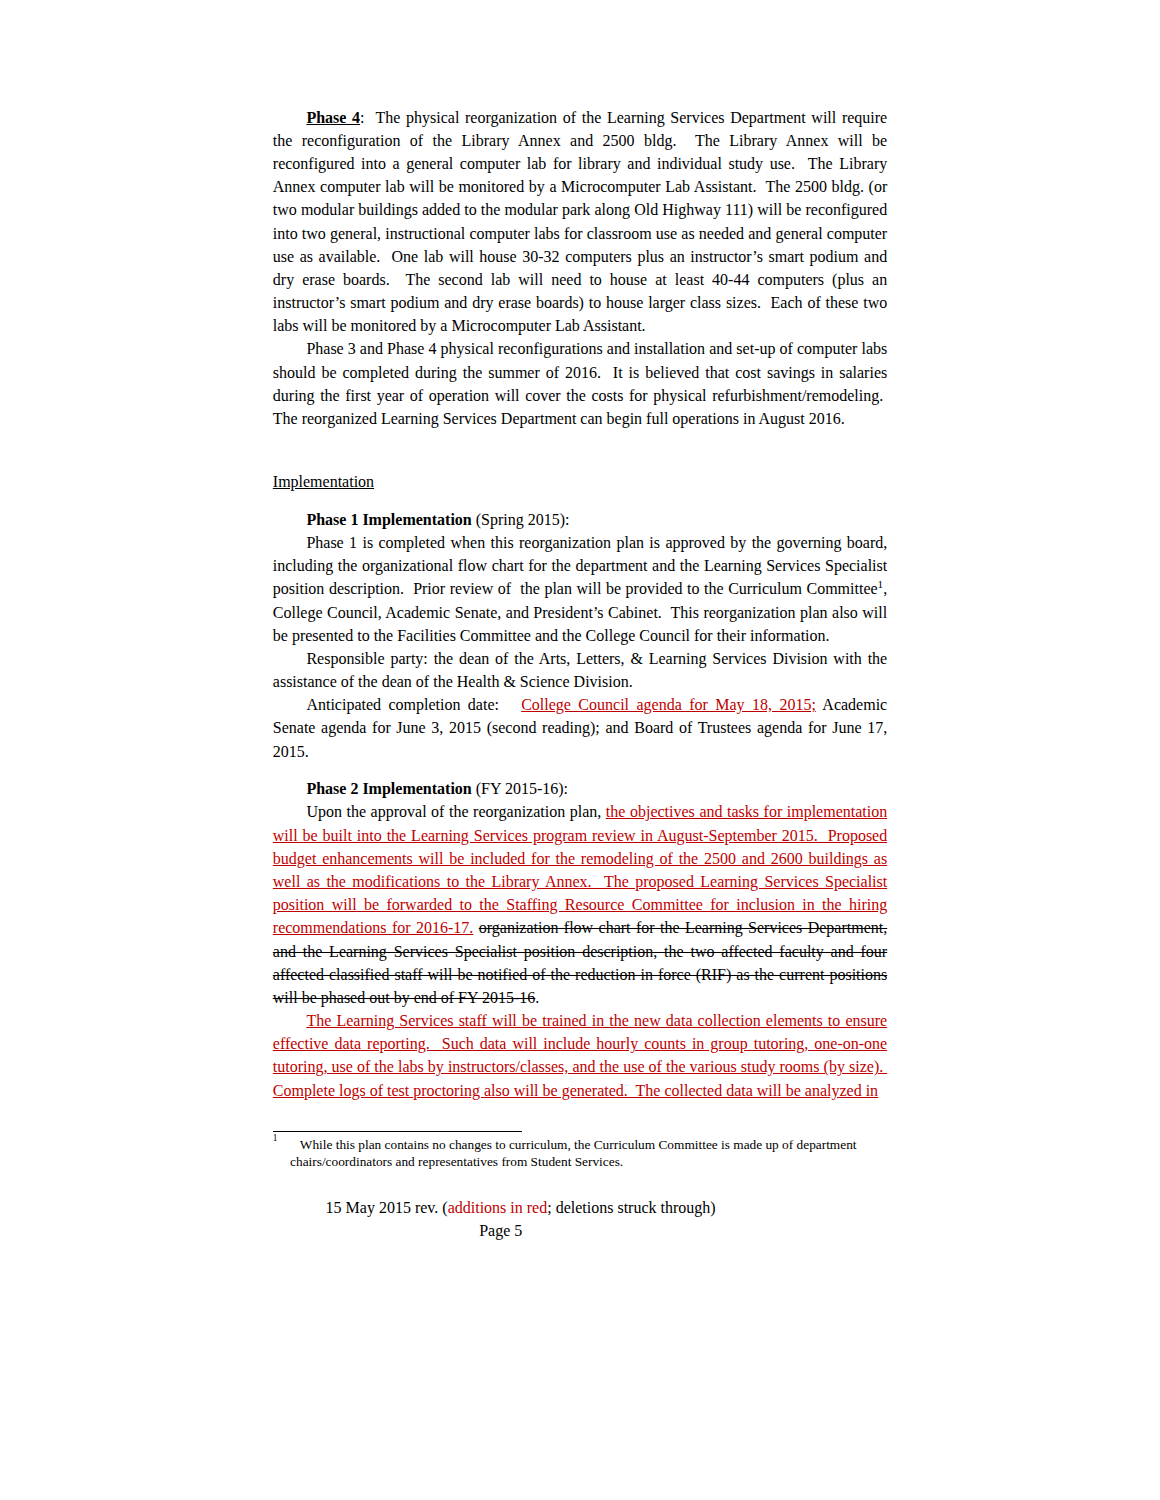Phase 4: The physical reorganization of the Learning Services Department will require the reconfiguration of the Library Annex and 2500 bldg. The Library Annex will be reconfigured into a general computer lab for library and individual study use. The Library Annex computer lab will be monitored by a Microcomputer Lab Assistant. The 2500 bldg. (or two modular buildings added to the modular park along Old Highway 111) will be reconfigured into two general, instructional computer labs for classroom use as needed and general computer use as available. One lab will house 30-32 computers plus an instructor’s smart podium and dry erase boards. The second lab will need to house at least 40-44 computers (plus an instructor’s smart podium and dry erase boards) to house larger class sizes. Each of these two labs will be monitored by a Microcomputer Lab Assistant.
Phase 3 and Phase 4 physical reconfigurations and installation and set-up of computer labs should be completed during the summer of 2016. It is believed that cost savings in salaries during the first year of operation will cover the costs for physical refurbishment/remodeling. The reorganized Learning Services Department can begin full operations in August 2016.
Implementation
Phase 1 Implementation (Spring 2015):
Phase 1 is completed when this reorganization plan is approved by the governing board, including the organizational flow chart for the department and the Learning Services Specialist position description. Prior review of the plan will be provided to the Curriculum Committee1, College Council, Academic Senate, and President’s Cabinet. This reorganization plan also will be presented to the Facilities Committee and the College Council for their information.
Responsible party: the dean of the Arts, Letters, & Learning Services Division with the assistance of the dean of the Health & Science Division.
Anticipated completion date: College Council agenda for May 18, 2015; Academic Senate agenda for June 3, 2015 (second reading); and Board of Trustees agenda for June 17, 2015.
Phase 2 Implementation (FY 2015-16):
Upon the approval of the reorganization plan, the objectives and tasks for implementation will be built into the Learning Services program review in August-September 2015. Proposed budget enhancements will be included for the remodeling of the 2500 and 2600 buildings as well as the modifications to the Library Annex. The proposed Learning Services Specialist position will be forwarded to the Staffing Resource Committee for inclusion in the hiring recommendations for 2016-17. organization flow chart for the Learning Services Department, and the Learning Services Specialist position description, the two affected faculty and four affected classified staff will be notified of the reduction in force (RIF) as the current positions will be phased out by end of FY 2015-16.
The Learning Services staff will be trained in the new data collection elements to ensure effective data reporting. Such data will include hourly counts in group tutoring, one-on-one tutoring, use of the labs by instructors/classes, and the use of the various study rooms (by size). Complete logs of test proctoring also will be generated. The collected data will be analyzed in
1 While this plan contains no changes to curriculum, the Curriculum Committee is made up of department chairs/coordinators and representatives from Student Services.
15 May 2015 rev. (additions in red; deletions struck through)Page 5